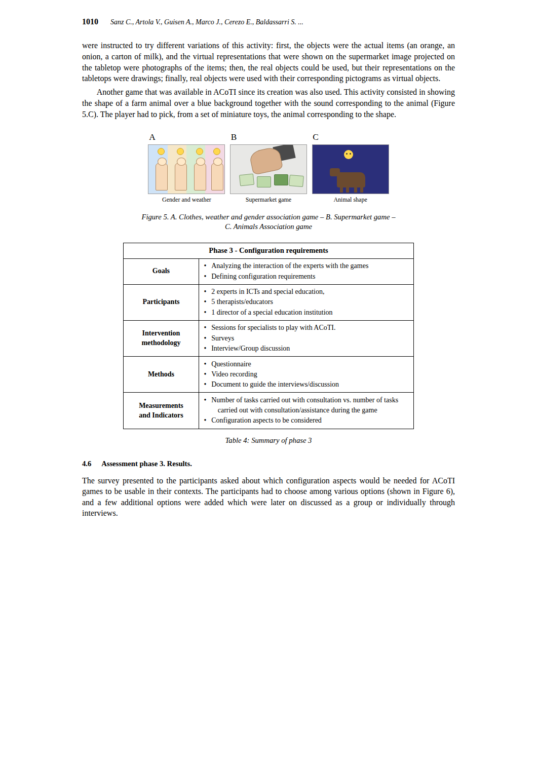1010 Sanz C., Artola V., Guisen A., Marco J., Cerezo E., Baldassarri S. ...
were instructed to try different variations of this activity: first, the objects were the actual items (an orange, an onion, a carton of milk), and the virtual representations that were shown on the supermarket image projected on the tabletop were photographs of the items; then, the real objects could be used, but their representations on the tabletops were drawings; finally, real objects were used with their corresponding pictograms as virtual objects.
Another game that was available in ACoTI since its creation was also used. This activity consisted in showing the shape of a farm animal over a blue background together with the sound corresponding to the animal (Figure 5.C). The player had to pick, from a set of miniature toys, the animal corresponding to the shape.
A
Gender and weather
B
Supermarket game
C
Animal shape
Figure 5. A. Clothes, weather and gender association game – B. Supermarket game –
C. Animals Association game
| Phase 3 - Configuration requirements |
| --- |
| Goals | Analyzing the interaction of the experts with the games Defining configuration requirements |
| Participants | 2 experts in ICTs and special education, 5 therapists/educators 1 director of a special education institution |
| Intervention methodology | Sessions for specialists to play with ACoTI. Surveys Interview/Group discussion |
| Methods | Questionnaire Video recording Document to guide the interviews/discussion |
| Measurements and Indicators | Number of tasks carried out with consultation vs. number of tasks carried out with consultation/assistance during the game Configuration aspects to be considered |
Table 4: Summary of phase 3
4.6 Assessment phase 3. Results.
The survey presented to the participants asked about which configuration aspects would be needed for ACoTI games to be usable in their contexts. The participants had to choose among various options (shown in Figure 6), and a few additional options were added which were later on discussed as a group or individually through interviews.